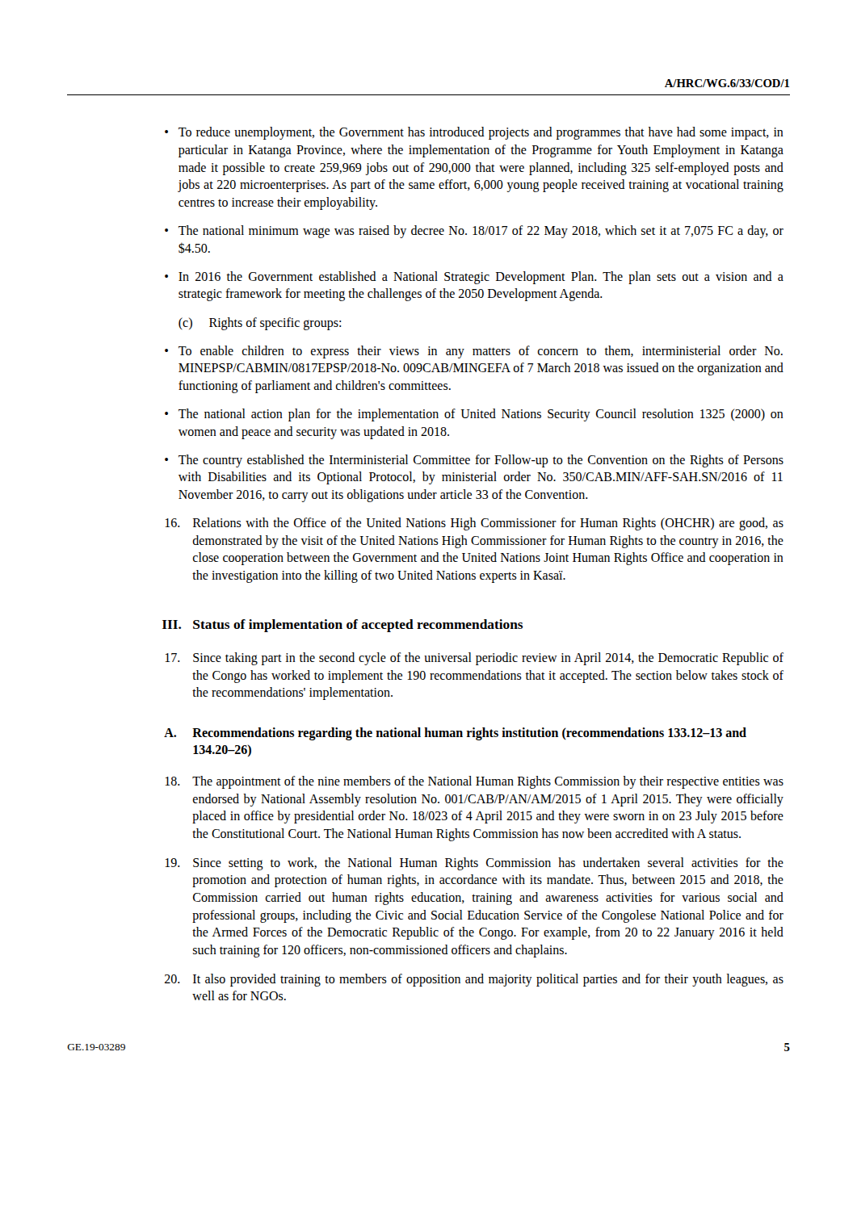A/HRC/WG.6/33/COD/1
To reduce unemployment, the Government has introduced projects and programmes that have had some impact, in particular in Katanga Province, where the implementation of the Programme for Youth Employment in Katanga made it possible to create 259,969 jobs out of 290,000 that were planned, including 325 self-employed posts and jobs at 220 microenterprises. As part of the same effort, 6,000 young people received training at vocational training centres to increase their employability.
The national minimum wage was raised by decree No. 18/017 of 22 May 2018, which set it at 7,075 FC a day, or $4.50.
In 2016 the Government established a National Strategic Development Plan. The plan sets out a vision and a strategic framework for meeting the challenges of the 2050 Development Agenda.
(c) Rights of specific groups:
To enable children to express their views in any matters of concern to them, interministerial order No. MINEPSP/CABMIN/0817EPSP/2018-No. 009CAB/MINGEFA of 7 March 2018 was issued on the organization and functioning of parliament and children's committees.
The national action plan for the implementation of United Nations Security Council resolution 1325 (2000) on women and peace and security was updated in 2018.
The country established the Interministerial Committee for Follow-up to the Convention on the Rights of Persons with Disabilities and its Optional Protocol, by ministerial order No. 350/CAB.MIN/AFF-SAH.SN/2016 of 11 November 2016, to carry out its obligations under article 33 of the Convention.
16. Relations with the Office of the United Nations High Commissioner for Human Rights (OHCHR) are good, as demonstrated by the visit of the United Nations High Commissioner for Human Rights to the country in 2016, the close cooperation between the Government and the United Nations Joint Human Rights Office and cooperation in the investigation into the killing of two United Nations experts in Kasaï.
III. Status of implementation of accepted recommendations
17. Since taking part in the second cycle of the universal periodic review in April 2014, the Democratic Republic of the Congo has worked to implement the 190 recommendations that it accepted. The section below takes stock of the recommendations' implementation.
A. Recommendations regarding the national human rights institution (recommendations 133.12–13 and 134.20–26)
18. The appointment of the nine members of the National Human Rights Commission by their respective entities was endorsed by National Assembly resolution No. 001/CAB/P/AN/AM/2015 of 1 April 2015. They were officially placed in office by presidential order No. 18/023 of 4 April 2015 and they were sworn in on 23 July 2015 before the Constitutional Court. The National Human Rights Commission has now been accredited with A status.
19. Since setting to work, the National Human Rights Commission has undertaken several activities for the promotion and protection of human rights, in accordance with its mandate. Thus, between 2015 and 2018, the Commission carried out human rights education, training and awareness activities for various social and professional groups, including the Civic and Social Education Service of the Congolese National Police and for the Armed Forces of the Democratic Republic of the Congo. For example, from 20 to 22 January 2016 it held such training for 120 officers, non-commissioned officers and chaplains.
20. It also provided training to members of opposition and majority political parties and for their youth leagues, as well as for NGOs.
GE.19-03289 5